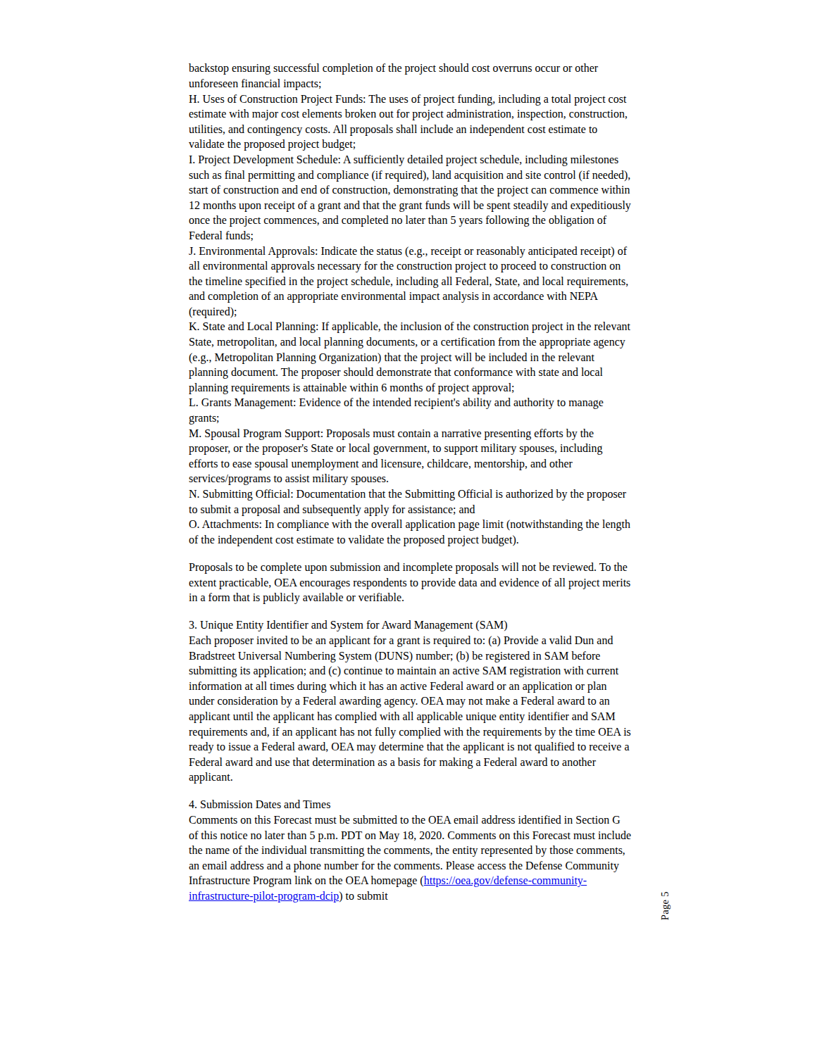backstop ensuring successful completion of the project should cost overruns occur or other unforeseen financial impacts;
H. Uses of Construction Project Funds: The uses of project funding, including a total project cost estimate with major cost elements broken out for project administration, inspection, construction, utilities, and contingency costs. All proposals shall include an independent cost estimate to validate the proposed project budget;
I. Project Development Schedule: A sufficiently detailed project schedule, including milestones such as final permitting and compliance (if required), land acquisition and site control (if needed), start of construction and end of construction, demonstrating that the project can commence within 12 months upon receipt of a grant and that the grant funds will be spent steadily and expeditiously once the project commences, and completed no later than 5 years following the obligation of Federal funds;
J. Environmental Approvals: Indicate the status (e.g., receipt or reasonably anticipated receipt) of all environmental approvals necessary for the construction project to proceed to construction on the timeline specified in the project schedule, including all Federal, State, and local requirements, and completion of an appropriate environmental impact analysis in accordance with NEPA (required);
K. State and Local Planning: If applicable, the inclusion of the construction project in the relevant State, metropolitan, and local planning documents, or a certification from the appropriate agency (e.g., Metropolitan Planning Organization) that the project will be included in the relevant planning document. The proposer should demonstrate that conformance with state and local planning requirements is attainable within 6 months of project approval;
L. Grants Management: Evidence of the intended recipient's ability and authority to manage grants;
M. Spousal Program Support: Proposals must contain a narrative presenting efforts by the proposer, or the proposer's State or local government, to support military spouses, including efforts to ease spousal unemployment and licensure, childcare, mentorship, and other services/programs to assist military spouses.
N. Submitting Official: Documentation that the Submitting Official is authorized by the proposer to submit a proposal and subsequently apply for assistance; and
O. Attachments: In compliance with the overall application page limit (notwithstanding the length of the independent cost estimate to validate the proposed project budget).
Proposals to be complete upon submission and incomplete proposals will not be reviewed. To the extent practicable, OEA encourages respondents to provide data and evidence of all project merits in a form that is publicly available or verifiable.
3. Unique Entity Identifier and System for Award Management (SAM)
Each proposer invited to be an applicant for a grant is required to: (a) Provide a valid Dun and Bradstreet Universal Numbering System (DUNS) number; (b) be registered in SAM before submitting its application; and (c) continue to maintain an active SAM registration with current information at all times during which it has an active Federal award or an application or plan under consideration by a Federal awarding agency. OEA may not make a Federal award to an applicant until the applicant has complied with all applicable unique entity identifier and SAM requirements and, if an applicant has not fully complied with the requirements by the time OEA is ready to issue a Federal award, OEA may determine that the applicant is not qualified to receive a Federal award and use that determination as a basis for making a Federal award to another applicant.
4. Submission Dates and Times
Comments on this Forecast must be submitted to the OEA email address identified in Section G of this notice no later than 5 p.m. PDT on May 18, 2020. Comments on this Forecast must include the name of the individual transmitting the comments, the entity represented by those comments, an email address and a phone number for the comments. Please access the Defense Community Infrastructure Program link on the OEA homepage (https://oea.gov/defense-community-infrastructure-pilot-program-dcip) to submit
Page 5